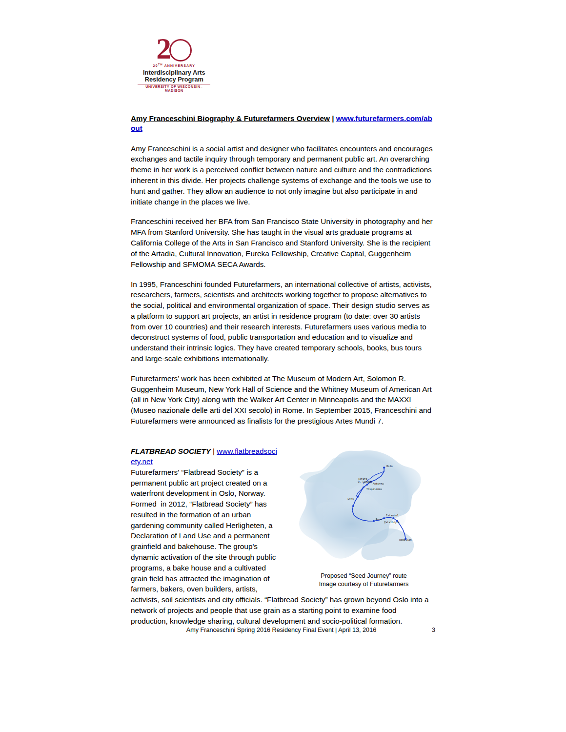2
20TH ANNIVERSARY
Interdisciplinary Arts
Residency Program
UNIVERSITY OF WISCONSIN–MADISON
Amy Franceschini Biography & Futurefarmers Overview | www.futurefarmers.com/about
Amy Franceschini is a social artist and designer who facilitates encounters and encourages exchanges and tactile inquiry through temporary and permanent public art. An overarching theme in her work is a perceived conflict between nature and culture and the contradictions inherent in this divide. Her projects challenge systems of exchange and the tools we use to hunt and gather. They allow an audience to not only imagine but also participate in and initiate change in the places we live.
Franceschini received her BFA from San Francisco State University in photography and her MFA from Stanford University. She has taught in the visual arts graduate programs at California College of the Arts in San Francisco and Stanford University. She is the recipient of the Artadia, Cultural Innovation, Eureka Fellowship, Creative Capital, Guggenheim Fellowship and SFMOMA SECA Awards.
In 1995, Franceschini founded Futurefarmers, an international collective of artists, activists, researchers, farmers, scientists and architects working together to propose alternatives to the social, political and environmental organization of space. Their design studio serves as a platform to support art projects, an artist in residence program (to date: over 30 artists from over 10 countries) and their research interests. Futurefarmers uses various media to deconstruct systems of food, public transportation and education and to visualize and understand their intrinsic logics. They have created temporary schools, books, bus tours and large-scale exhibitions internationally.
Futurefarmers’ work has been exhibited at The Museum of Modern Art, Solomon R. Guggenheim Museum, New York Hall of Science and the Whitney Museum of American Art (all in New York City) along with the Walker Art Center in Minneapolis and the MAXXI (Museo nazionale delle arti del XXI secolo) in Rome. In September 2015, Franceschini and Futurefarmers were announced as finalists for the prestigious Artes Mundi 7.
Oslo Tarifa 0. London Antwerp Tripolemos Lens Rome Istanbul Çatalhöyük Ramallah
Proposed “Seed Journey” route
Image courtesy of Futurefarmers
FLATBREAD SOCIETY | www.flatbreadsociety.net
Futurefarmers' “Flatbread Society” is a permanent public art project created on a waterfront development in Oslo, Norway. Formed in 2012, “Flatbread Society” has resulted in the formation of an urban gardening community called Herligheten, a Declaration of Land Use and a permanent grainfield and bakehouse. The group's dynamic activation of the site through public programs, a bake house and a cultivated grain field has attracted the imagination of farmers, bakers, oven builders, artists, activists, soil scientists and city officials. “Flatbread Society” has grown beyond Oslo into a network of projects and people that use grain as a starting point to examine food production, knowledge sharing, cultural development and socio-political formation.
Amy Franceschini Spring 2016 Residency Final Event | April 13, 2016 3